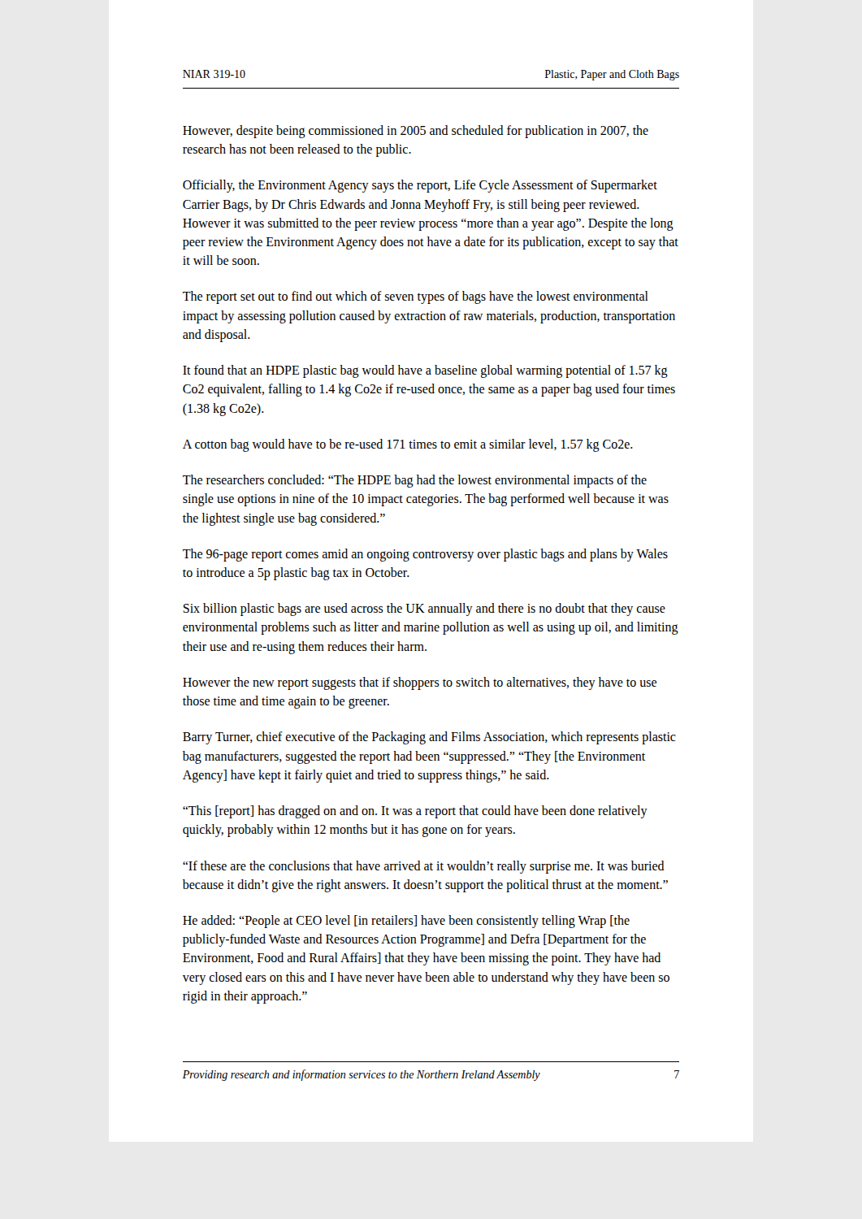NIAR 319-10
Plastic, Paper and Cloth Bags
However, despite being commissioned in 2005 and scheduled for publication in 2007, the research has not been released to the public.
Officially, the Environment Agency says the report, Life Cycle Assessment of Supermarket Carrier Bags, by Dr Chris Edwards and Jonna Meyhoff Fry, is still being peer reviewed. However it was submitted to the peer review process “more than a year ago”. Despite the long peer review the Environment Agency does not have a date for its publication, except to say that it will be soon.
The report set out to find out which of seven types of bags have the lowest environmental impact by assessing pollution caused by extraction of raw materials, production, transportation and disposal.
It found that an HDPE plastic bag would have a baseline global warming potential of 1.57 kg Co2 equivalent, falling to 1.4 kg Co2e if re-used once, the same as a paper bag used four times (1.38 kg Co2e).
A cotton bag would have to be re-used 171 times to emit a similar level, 1.57 kg Co2e.
The researchers concluded: “The HDPE bag had the lowest environmental impacts of the single use options in nine of the 10 impact categories. The bag performed well because it was the lightest single use bag considered.”
The 96-page report comes amid an ongoing controversy over plastic bags and plans by Wales to introduce a 5p plastic bag tax in October.
Six billion plastic bags are used across the UK annually and there is no doubt that they cause environmental problems such as litter and marine pollution as well as using up oil, and limiting their use and re-using them reduces their harm.
However the new report suggests that if shoppers to switch to alternatives, they have to use those time and time again to be greener.
Barry Turner, chief executive of the Packaging and Films Association, which represents plastic bag manufacturers, suggested the report had been “suppressed.” “They [the Environment Agency] have kept it fairly quiet and tried to suppress things,” he said.
“This [report] has dragged on and on. It was a report that could have been done relatively quickly, probably within 12 months but it has gone on for years.
“If these are the conclusions that have arrived at it wouldn’t really surprise me. It was buried because it didn’t give the right answers. It doesn’t support the political thrust at the moment.”
He added: “People at CEO level [in retailers] have been consistently telling Wrap [the publicly-funded Waste and Resources Action Programme] and Defra [Department for the Environment, Food and Rural Affairs] that they have been missing the point. They have had very closed ears on this and I have never have been able to understand why they have been so rigid in their approach.”
Providing research and information services to the Northern Ireland Assembly
7